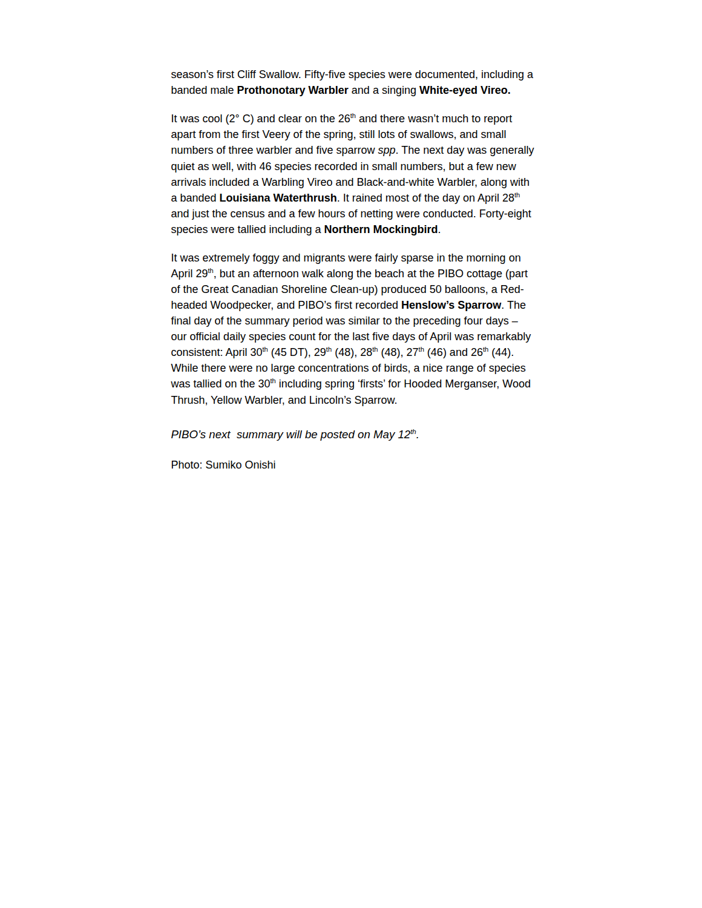season’s first Cliff Swallow. Fifty-five species were documented, including a banded male Prothonotary Warbler and a singing White-eyed Vireo.
It was cool (2° C) and clear on the 26th and there wasn’t much to report apart from the first Veery of the spring, still lots of swallows, and small numbers of three warbler and five sparrow spp. The next day was generally quiet as well, with 46 species recorded in small numbers, but a few new arrivals included a Warbling Vireo and Black-and-white Warbler, along with a banded Louisiana Waterthrush. It rained most of the day on April 28th and just the census and a few hours of netting were conducted. Forty-eight species were tallied including a Northern Mockingbird.
It was extremely foggy and migrants were fairly sparse in the morning on April 29th, but an afternoon walk along the beach at the PIBO cottage (part of the Great Canadian Shoreline Clean-up) produced 50 balloons, a Red-headed Woodpecker, and PIBO’s first recorded Henslow’s Sparrow. The final day of the summary period was similar to the preceding four days – our official daily species count for the last five days of April was remarkably consistent: April 30th (45 DT), 29th (48), 28th (48), 27th (46) and 26th (44). While there were no large concentrations of birds, a nice range of species was tallied on the 30th including spring ‘firsts’ for Hooded Merganser, Wood Thrush, Yellow Warbler, and Lincoln’s Sparrow.
PIBO’s next summary will be posted on May 12th.
Photo: Sumiko Onishi